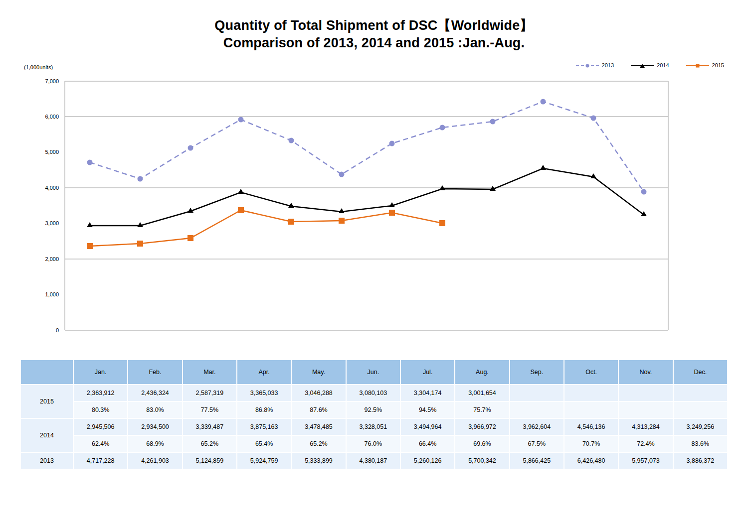Quantity of Total Shipment of DSC【Worldwide】
Comparison of 2013, 2014 and 2015 :Jan.-Aug.
(1,000units)
2013 2014 2015
7,000 6,000 5,000 4,000 3,000 2,000 1,000 0
| | Jan. | Feb. | Mar. | Apr. | May. | Jun. | Jul. | Aug. | Sep. | Oct. | Nov. | Dec. |
| --- | --- | --- | --- | --- | --- | --- | --- | --- | --- | --- | --- | --- |
| 2015 | 2,363,912 | 2,436,324 | 2,587,319 | 3,365,033 | 3,046,288 | 3,080,103 | 3,304,174 | 3,001,654 | | | | |
| 80.3% | 83.0% | 77.5% | 86.8% | 87.6% | 92.5% | 94.5% | 75.7% | | | | |
| 2014 | 2,945,506 | 2,934,500 | 3,339,487 | 3,875,163 | 3,478,485 | 3,328,051 | 3,494,964 | 3,966,972 | 3,962,604 | 4,546,136 | 4,313,284 | 3,249,256 |
| 62.4% | 68.9% | 65.2% | 65.4% | 65.2% | 76.0% | 66.4% | 69.6% | 67.5% | 70.7% | 72.4% | 83.6% |
| 2013 | 4,717,228 | 4,261,903 | 5,124,859 | 5,924,759 | 5,333,899 | 4,380,187 | 5,260,126 | 5,700,342 | 5,866,425 | 6,426,480 | 5,957,073 | 3,886,372 |